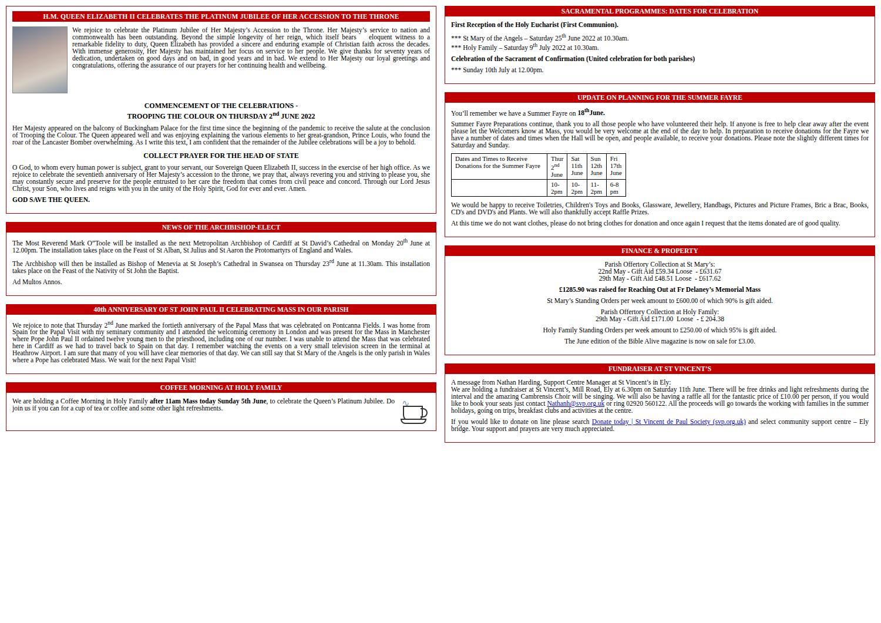H.M. QUEEN ELIZABETH II CELEBRATES THE PLATINUM JUBILEE OF HER ACCESSION TO THE THRONE
We rejoice to celebrate the Platinum Jubilee of Her Majesty’s Accession to the Throne. Her Majesty’s service to nation and commonwealth has been outstanding. Beyond the simple longevity of her reign, which itself bears eloquent witness to a remarkable fidelity to duty, Queen Elizabeth has provided a sincere and enduring example of Christian faith across the decades. With immense generosity, Her Majesty has maintained her focus on service to her people. We give thanks for seventy years of dedication, undertaken on good days and on bad, in good years and in bad. We extend to Her Majesty our loyal greetings and congratulations, offering the assurance of our prayers for her continuing health and wellbeing.
COMMENCEMENT OF THE CELEBRATIONS -
TROOPING THE COLOUR ON THURSDAY 2nd JUNE 2022
Her Majesty appeared on the balcony of Buckingham Palace for the first time since the beginning of the pandemic to receive the salute at the conclusion of Trooping the Colour. The Queen appeared well and was enjoying explaining the various elements to her great-grandson, Prince Louis, who found the roar of the Lancaster Bomber overwhelming. As I write this text, I am confident that the remainder of the Jubilee celebrations will be a joy to behold.
COLLECT PRAYER FOR THE HEAD OF STATE
O God, to whom every human power is subject, grant to your servant, our Sovereign Queen Elizabeth II, success in the exercise of her high office. As we rejoice to celebrate the seventieth anniversary of Her Majesty’s accession to the throne, we pray that, always revering you and striving to please you, she may constantly secure and preserve for the people entrusted to her care the freedom that comes from civil peace and concord. Through our Lord Jesus Christ, your Son, who lives and reigns with you in the unity of the Holy Spirit, God for ever and ever. Amen.
GOD SAVE THE QUEEN.
NEWS OF THE ARCHBISHOP-ELECT
The Most Reverend Mark O”Toole will be installed as the next Metropolitan Archbishop of Cardiff at St David’s Cathedral on Monday 20th June at 12.00pm. The installation takes place on the Feast of St Alban, St Julius and St Aaron the Protomartyrs of England and Wales.
The Archbishop will then be installed as Bishop of Menevia at St Joseph’s Cathedral in Swansea on Thursday 23rd June at 11.30am. This installation takes place on the Feast of the Nativity of St John the Baptist.
Ad Multos Annos.
40th ANNIVERSARY OF ST JOHN PAUL II CELEBRATING MASS IN OUR PARISH
We rejoice to note that Thursday 2nd June marked the fortieth anniversary of the Papal Mass that was celebrated on Pontcanna Fields. I was home from Spain for the Papal Visit with my seminary community and I attended the welcoming ceremony in London and was present for the Mass in Manchester where Pope John Paul II ordained twelve young men to the priesthood, including one of our number. I was unable to attend the Mass that was celebrated here in Cardiff as we had to travel back to Spain on that day. I remember watching the events on a very small television screen in the terminal at Heathrow Airport. I am sure that many of you will have clear memories of that day. We can still say that St Mary of the Angels is the only parish in Wales where a Pope has celebrated Mass. We wait for the next Papal Visit!
COFFEE MORNING AT HOLY FAMILY
We are holding a Coffee Morning in Holy Family after 11am Mass today Sunday 5th June, to celebrate the Queen’s Platinum Jubilee. Do join us if you can for a cup of tea or coffee and some other light refreshments.
∿
SACRAMENTAL PROGRAMMES: DATES FOR CELEBRATION
First Reception of the Holy Eucharist (First Communion).
*** St Mary of the Angels – Saturday 25th June 2022 at 10.30am.
*** Holy Family – Saturday 9th July 2022 at 10.30am.
Celebration of the Sacrament of Confirmation (United celebration for both parishes)
*** Sunday 10th July at 12.00pm.
UPDATE ON PLANNING FOR THE SUMMER FAYRE
You’ll remember we have a Summer Fayre on 18thJune.
Summer Fayre Preparations continue, thank you to all those people who have volunteered their help. If anyone is free to help clear away after the event please let the Welcomers know at Mass, you would be very welcome at the end of the day to help. In preparation to receive donations for the Fayre we have a number of dates and times when the Hall will be open, and people available, to receive your donations. Please note the slightly different times for Saturday and Sunday.
| Dates and Times to Receive Donations for the Summer Fayre | Thur 2 nd June | Sat 11th June | Sun 12th June | Fri 17th June |
| | 10- 2pm | 10- 2pm | 11- 2pm | 6-8 pm |
We would be happy to receive Toiletries, Children's Toys and Books, Glassware, Jewellery, Handbags, Pictures and Picture Frames, Bric a Brac, Books, CD's and DVD's and Plants. We will also thankfully accept Raffle Prizes.
At this time we do not want clothes, please do not bring clothes for donation and once again I request that the items donated are of good quality.
FINANCE & PROPERTY
Parish Offertory Collection at St Mary’s:
22nd May - Gift Aid £59.34 Loose - £631.67
29th May - Gift Aid £48.51 Loose - £617.62
£1285.90 was raised for Reaching Out at Fr Delaney’s Memorial Mass
St Mary’s Standing Orders per week amount to £600.00 of which 90% is gift aided.
Parish Offertory Collection at Holy Family:
29th May - Gift Aid £171.00 Loose - £ 204.38
Holy Family Standing Orders per week amount to £250.00 of which 95% is gift aided.
The June edition of the Bible Alive magazine is now on sale for £3.00.
FUNDRAISER AT ST VINCENT’S
A message from Nathan Harding, Support Centre Manager at St Vincent’s in Ely:
We are holding a fundraiser at St Vincent’s, Mill Road, Ely at 6.30pm on Saturday 11th June. There will be free drinks and light refreshments during the interval and the amazing Cambrensis Choir will be singing. We will also be having a raffle all for the fantastic price of £10.00 per person, if you would like to book your seats just contact Nathanh@svp.org.uk or ring 02920 560122. All the proceeds will go towards the working with families in the summer holidays, going on trips, breakfast clubs and activities at the centre.
If you would like to donate on line please search Donate today | St Vincent de Paul Society (svp.org.uk) and select community support centre – Ely bridge. Your support and prayers are very much appreciated.